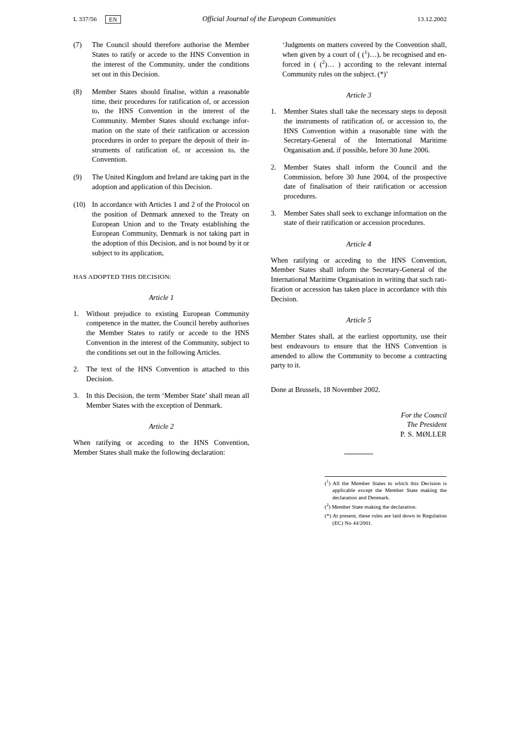L 337/56 EN Official Journal of the European Communities 13.12.2002
(7) The Council should therefore authorise the Member States to ratify or accede to the HNS Convention in the interest of the Community, under the conditions set out in this Decision.
(8) Member States should finalise, within a reasonable time, their procedures for ratification of, or accession to, the HNS Convention in the interest of the Community. Member States should exchange information on the state of their ratification or accession procedures in order to prepare the deposit of their instruments of ratification of, or accession to, the Convention.
(9) The United Kingdom and Ireland are taking part in the adoption and application of this Decision.
(10) In accordance with Articles 1 and 2 of the Protocol on the position of Denmark annexed to the Treaty on European Union and to the Treaty establishing the European Community, Denmark is not taking part in the adoption of this Decision, and is not bound by it or subject to its application,
HAS ADOPTED THIS DECISION:
Article 1
1. Without prejudice to existing European Community competence in the matter, the Council hereby authorises the Member States to ratify or accede to the HNS Convention in the interest of the Community, subject to the conditions set out in the following Articles.
2. The text of the HNS Convention is attached to this Decision.
3. In this Decision, the term ‘Member State’ shall mean all Member States with the exception of Denmark.
Article 2
When ratifying or acceding to the HNS Convention, Member States shall make the following declaration:
‘Judgments on matters covered by the Convention shall, when given by a court of ( (1)…), be recognised and enforced in ( (2)… ) according to the relevant internal Community rules on the subject. (*)’
Article 3
1. Member States shall take the necessary steps to deposit the instruments of ratification of, or accession to, the HNS Convention within a reasonable time with the Secretary-General of the International Maritime Organisation and, if possible, before 30 June 2006.
2. Member States shall inform the Council and the Commission, before 30 June 2004, of the prospective date of finalisation of their ratification or accession procedures.
3. Member Sates shall seek to exchange information on the state of their ratification or accession procedures.
Article 4
When ratifying or acceding to the HNS Convention, Member States shall inform the Secretary-General of the International Maritime Organisation in writing that such ratification or accession has taken place in accordance with this Decision.
Article 5
Member States shall, at the earliest opportunity, use their best endeavours to ensure that the HNS Convention is amended to allow the Community to become a contracting party to it.
Done at Brussels, 18 November 2002.
For the Council
The President
P. S. MØLLER
(1) All the Member States to which this Decision is applicable except the Member State making the declaration and Denmark.
(2) Member State making the declaration.
(*) At present, these rules are laid down in Regulation (EC) No 44/2001.